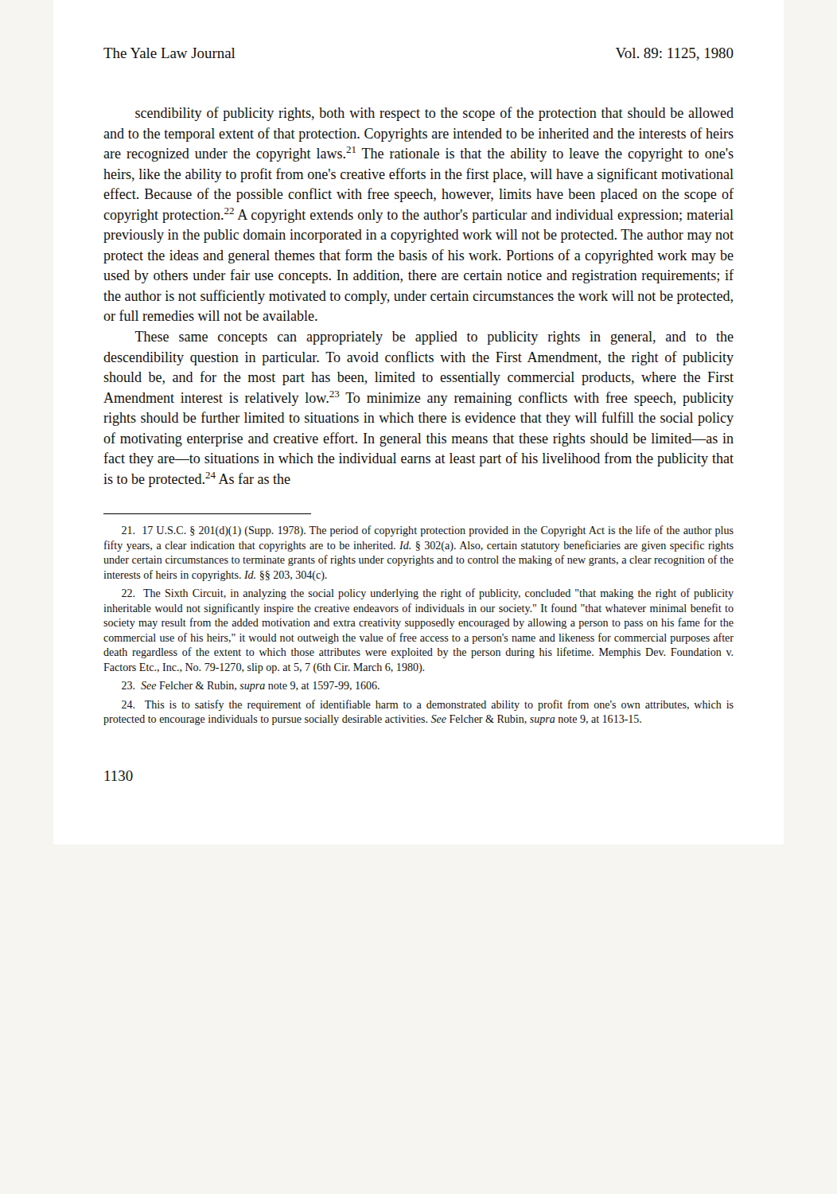The Yale Law Journal Vol. 89: 1125, 1980
scendibility of publicity rights, both with respect to the scope of the protection that should be allowed and to the temporal extent of that protection. Copyrights are intended to be inherited and the interests of heirs are recognized under the copyright laws.21 The rationale is that the ability to leave the copyright to one's heirs, like the ability to profit from one's creative efforts in the first place, will have a significant motivational effect. Because of the possible conflict with free speech, however, limits have been placed on the scope of copyright protection.22 A copyright extends only to the author's particular and individual expression; material previously in the public domain incorporated in a copyrighted work will not be protected. The author may not protect the ideas and general themes that form the basis of his work. Portions of a copyrighted work may be used by others under fair use concepts. In addition, there are certain notice and registration requirements; if the author is not sufficiently motivated to comply, under certain circumstances the work will not be protected, or full remedies will not be available.
These same concepts can appropriately be applied to publicity rights in general, and to the descendibility question in particular. To avoid conflicts with the First Amendment, the right of publicity should be, and for the most part has been, limited to essentially commercial products, where the First Amendment interest is relatively low.23 To minimize any remaining conflicts with free speech, publicity rights should be further limited to situations in which there is evidence that they will fulfill the social policy of motivating enterprise and creative effort. In general this means that these rights should be limited—as in fact they are—to situations in which the individual earns at least part of his livelihood from the publicity that is to be protected.24 As far as the
21. 17 U.S.C. § 201(d)(1) (Supp. 1978). The period of copyright protection provided in the Copyright Act is the life of the author plus fifty years, a clear indication that copyrights are to be inherited. Id. § 302(a). Also, certain statutory beneficiaries are given specific rights under certain circumstances to terminate grants of rights under copyrights and to control the making of new grants, a clear recognition of the interests of heirs in copyrights. Id. §§ 203, 304(c).
22. The Sixth Circuit, in analyzing the social policy underlying the right of publicity, concluded "that making the right of publicity inheritable would not significantly inspire the creative endeavors of individuals in our society." It found "that whatever minimal benefit to society may result from the added motivation and extra creativity supposedly encouraged by allowing a person to pass on his fame for the commercial use of his heirs," it would not outweigh the value of free access to a person's name and likeness for commercial purposes after death regardless of the extent to which those attributes were exploited by the person during his lifetime. Memphis Dev. Foundation v. Factors Etc., Inc., No. 79-1270, slip op. at 5, 7 (6th Cir. March 6, 1980).
23. See Felcher & Rubin, supra note 9, at 1597-99, 1606.
24. This is to satisfy the requirement of identifiable harm to a demonstrated ability to profit from one's own attributes, which is protected to encourage individuals to pursue socially desirable activities. See Felcher & Rubin, supra note 9, at 1613-15.
1130